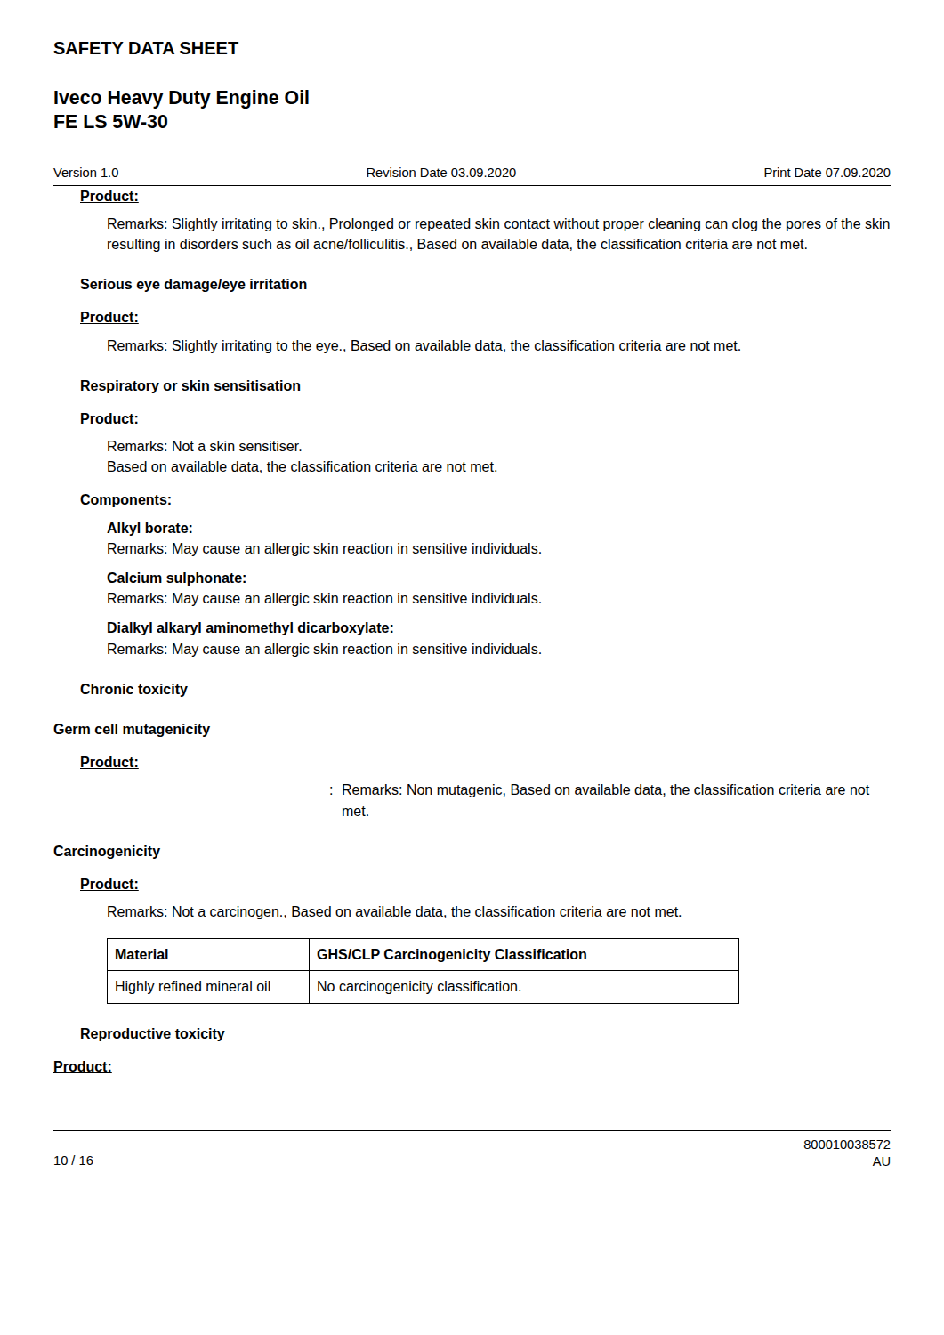SAFETY DATA SHEET
Iveco Heavy Duty Engine Oil
FE LS 5W-30
Version 1.0 Revision Date 03.09.2020 Print Date 07.09.2020
Product:
Remarks: Slightly irritating to skin., Prolonged or repeated skin contact without proper cleaning can clog the pores of the skin resulting in disorders such as oil acne/folliculitis., Based on available data, the classification criteria are not met.
Serious eye damage/eye irritation
Product:
Remarks: Slightly irritating to the eye., Based on available data, the classification criteria are not met.
Respiratory or skin sensitisation
Product:
Remarks: Not a skin sensitiser.
Based on available data, the classification criteria are not met.
Components:
Alkyl borate:
Remarks: May cause an allergic skin reaction in sensitive individuals.
Calcium sulphonate:
Remarks: May cause an allergic skin reaction in sensitive individuals.
Dialkyl alkaryl aminomethyl dicarboxylate:
Remarks: May cause an allergic skin reaction in sensitive individuals.
Chronic toxicity
Germ cell mutagenicity
Product:
: Remarks: Non mutagenic, Based on available data, the classification criteria are not met.
Carcinogenicity
Product:
Remarks: Not a carcinogen., Based on available data, the classification criteria are not met.
| Material | GHS/CLP Carcinogenicity Classification |
| --- | --- |
| Highly refined mineral oil | No carcinogenicity classification. |
Reproductive toxicity
Product:
10 / 16 800010038572
AU